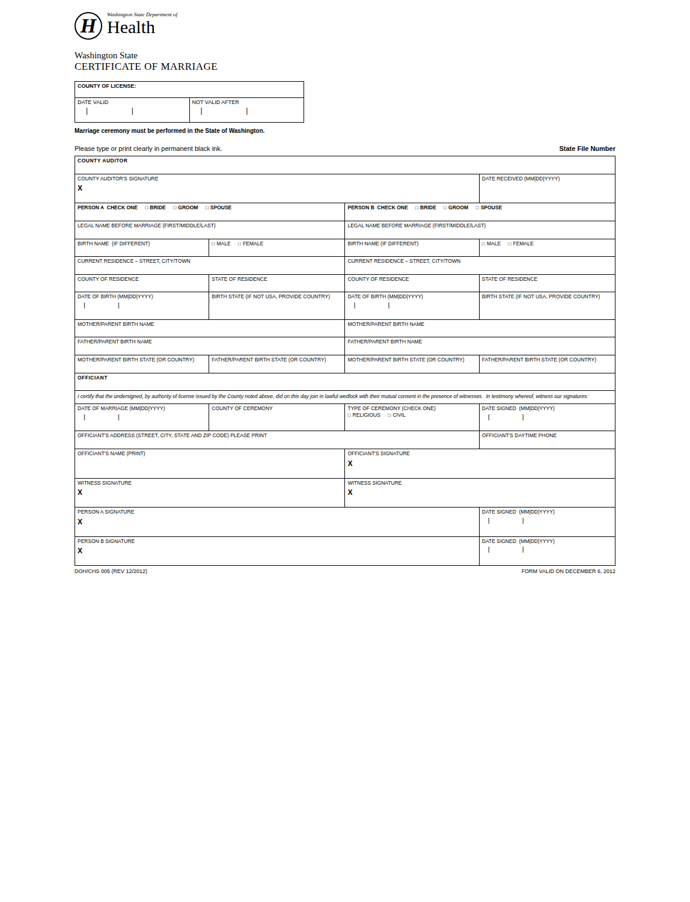H
Washington State Department of Health
Washington State
CERTIFICATE OF MARRIAGE
COUNTY OF LICENSE:
DATE VALID | |
NOT VALID AFTER | |
Marriage ceremony must be performed in the State of Washington.
Please type or print clearly in permanent black ink.
State File Number
| COUNTY AUDITOR |
| COUNTY AUDITOR'S SIGNATURE X | DATE RECEIVED (MM/DD/YYYY) |
| PERSON A CHECK ONE □ BRIDE □ GROOM □ SPOUSE | PERSON B CHECK ONE □ BRIDE □ GROOM □ SPOUSE |
| LEGAL NAME BEFORE MARRIAGE (FIRST/MIDDLE/LAST) | LEGAL NAME BEFORE MARRIAGE (FIRST/MIDDLE/LAST) |
| BIRTH NAME (IF DIFFERENT) | □ MALE □ FEMALE | BIRTH NAME (IF DIFFERENT) | □ MALE □ FEMALE |
| CURRENT RESIDENCE – STREET, CITY/TOWN | CURRENT RESIDENCE – STREET, CITY/TOWN |
| COUNTY OF RESIDENCE | STATE OF RESIDENCE | COUNTY OF RESIDENCE | STATE OF RESIDENCE |
| DATE OF BIRTH (MM/DD/YYYY) / / | BIRTH STATE (IF NOT USA, PROVIDE COUNTRY) | DATE OF BIRTH (MM/DD/YYYY) / / | BIRTH STATE (IF NOT USA, PROVIDE COUNTRY) |
| MOTHER/PARENT BIRTH NAME | MOTHER/PARENT BIRTH NAME |
| FATHER/PARENT BIRTH NAME | FATHER/PARENT BIRTH NAME |
| MOTHER/PARENT BIRTH STATE (OR COUNTRY) | FATHER/PARENT BIRTH STATE (OR COUNTRY) | MOTHER/PARENT BIRTH STATE (OR COUNTRY) | FATHER/PARENT BIRTH STATE (OR COUNTRY) |
| OFFICIANT |
| I certify that the undersigned, by authority of license issued by the County noted above, did on this day join in lawful wedlock with their mutual consent in the presence of witnesses. In testimony whereof, witness our signatures: |
| DATE OF MARRIAGE (MM/DD/YYYY) / / | COUNTY OF CEREMONY | TYPE OF CEREMONY (CHECK ONE) □ RELIGIOUS □ CIVIL | DATE SIGNED (MM/DD/YYYY) / / |
| OFFICIANT'S ADDRESS (STREET, CITY, STATE AND ZIP CODE) PLEASE PRINT | OFFICIANT'S DAYTIME PHONE |
| OFFICIANT'S NAME (PRINT) | OFFICIANT'S SIGNATURE X |
| WITNESS SIGNATURE X | WITNESS SIGNATURE X |
| PERSON A SIGNATURE X | DATE SIGNED (MM/DD/YYYY) / / |
| PERSON B SIGNATURE X | DATE SIGNED (MM/DD/YYYY) / / |
DOH/CHS 005 (REV 12/2012)
FORM VALID ON DECEMBER 6, 2012